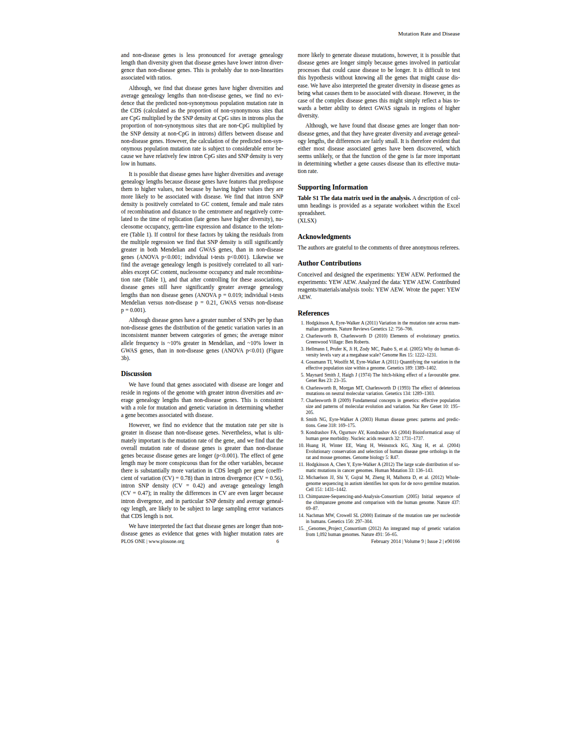Mutation Rate and Disease
and non-disease genes is less pronounced for average genealogy length than diversity given that disease genes have lower intron divergence than non-disease genes. This is probably due to non-linearities associated with ratios.
Although, we find that disease genes have higher diversities and average genealogy lengths than non-disease genes, we find no evidence that the predicted non-synonymous population mutation rate in the CDS (calculated as the proportion of non-synonymous sites that are CpG multiplied by the SNP density at CpG sites in introns plus the proportion of non-synonymous sites that are non-CpG multiplied by the SNP density at non-CpG in introns) differs between disease and non-disease genes. However, the calculation of the predicted non-synonymous population mutation rate is subject to considerable error because we have relatively few intron CpG sites and SNP density is very low in humans.
It is possible that disease genes have higher diversities and average genealogy lengths because disease genes have features that predispose them to higher values, not because by having higher values they are more likely to be associated with disease. We find that intron SNP density is positively correlated to GC content, female and male rates of recombination and distance to the centromere and negatively correlated to the time of replication (late genes have higher diversity), nucleosome occupancy, germ-line expression and distance to the telomere (Table 1). If control for these factors by taking the residuals from the multiple regression we find that SNP density is still significantly greater in both Mendelian and GWAS genes, than in non-disease genes (ANOVA p<0.001; individual t-tests p<0.001). Likewise we find the average genealogy length is positively correlated to all variables except GC content, nucleosome occupancy and male recombination rate (Table 1), and that after controlling for these associations, disease genes still have significantly greater average genealogy lengths than non disease genes (ANOVA p = 0.019; individual t-tests Mendelian versus non-disease p = 0.21, GWAS versus non-disease p = 0.001).
Although disease genes have a greater number of SNPs per bp than non-disease genes the distribution of the genetic variation varies in an inconsistent manner between categories of genes; the average minor allele frequency is ~10% greater in Mendelian, and ~10% lower in GWAS genes, than in non-disease genes (ANOVA p<0.01) (Figure 3b).
Discussion
We have found that genes associated with disease are longer and reside in regions of the genome with greater intron diversities and average genealogy lengths than non-disease genes. This is consistent with a role for mutation and genetic variation in determining whether a gene becomes associated with disease.
However, we find no evidence that the mutation rate per site is greater in disease than non-disease genes. Nevertheless, what is ultimately important is the mutation rate of the gene, and we find that the overall mutation rate of disease genes is greater than non-disease genes because disease genes are longer (p<0.001). The effect of gene length may be more conspicuous than for the other variables, because there is substantially more variation in CDS length per gene (coefficient of variation (CV) = 0.78) than in intron divergence (CV = 0.56), intron SNP density (CV = 0.42) and average genealogy length (CV = 0.47); in reality the differences in CV are even larger because intron divergence, and in particular SNP density and average genealogy length, are likely to be subject to large sampling error variances that CDS length is not.
We have interpreted the fact that disease genes are longer than non-disease genes as evidence that genes with higher mutation rates are more likely to generate disease mutations, however, it is possible that disease genes are longer simply because genes involved in particular processes that could cause disease to be longer. It is difficult to test this hypothesis without knowing all the genes that might cause disease. We have also interpreted the greater diversity in disease genes as being what causes them to be associated with disease. However, in the case of the complex disease genes this might simply reflect a bias towards a better ability to detect GWAS signals in regions of higher diversity.
Although, we have found that disease genes are longer than non-disease genes, and that they have greater diversity and average genealogy lengths, the differences are fairly small. It is therefore evident that either most disease associated genes have been discovered, which seems unlikely, or that the function of the gene is far more important in determining whether a gene causes disease than its effective mutation rate.
Supporting Information
Table S1 The data matrix used in the analysis. A description of column headings is provided as a separate worksheet within the Excel spreadsheet.
(XLSX)
Acknowledgments
The authors are grateful to the comments of three anonymous referees.
Author Contributions
Conceived and designed the experiments: YEW AEW. Performed the experiments: YEW AEW. Analyzed the data: YEW AEW. Contributed reagents/materials/analysis tools: YEW AEW. Wrote the paper: YEW AEW.
References
Hodgkinson A, Eyre-Walker A (2011) Variation in the mutation rate across mammalian genomes. Nature Reviews Genetics 12: 756–766.
Charlesworth B, Charlesworth D (2010) Elements of evolutionary genetics. Greenwood Village: Ben Roberts.
Hellmann I, Prufer K, Ji H, Zody MC, Paabo S, et al. (2005) Why do human diversity levels vary at a megabase scale? Genome Res 15: 1222–1231.
Gossmann TI, Woolfit M, Eyre-Walker A (2011) Quantifying the variation in the effective population size within a genome. Genetics 189: 1389–1402.
Maynard Smith J, Haigh J (1974) The hitch-hiking effect of a favourable gene. Genet Res 23: 23–35.
Charlesworth B, Morgan MT, Charlesworth D (1993) The effect of deleterious mutations on neutral molecular variation. Genetics 134: 1289–1303.
Charlesworth B (2009) Fundamental concepts in genetics: effective population size and patterns of molecular evolution and variation. Nat Rev Genet 10: 195–205.
Smith NG, Eyre-Walker A (2003) Human disease genes: patterns and predictions. Gene 318: 169–175.
Kondrashov FA, Ogurtsov AY, Kondrashov AS (2004) Bioinformatical assay of human gene morbidity. Nucleic acids research 32: 1731–1737.
Huang H, Winter EE, Wang H, Weinstock KG, Xing H, et al. (2004) Evolutionary conservation and selection of human disease gene orthologs in the rat and mouse genomes. Genome biology 5: R47.
Hodgkinson A, Chen Y, Eyre-Walker A (2012) The large scale distribution of somatic mutations in cancer genomes. Human Mutation 33: 136–143.
Michaelson JJ, Shi Y, Gujral M, Zheng H, Malhotra D, et al. (2012) Whole-genome sequencing in autism identifies hot spots for de novo germline mutation. Cell 151: 1431–1442.
Chimpanzee-Sequencing-and-Analysis-Consortium (2005) Initial sequence of the chimpanzee genome and comparison with the human genome. Nature 437: 69–87.
Nachman MW, Crowell SL (2000) Estimate of the mutation rate per nucleotide in humans. Genetics 156: 297–304.
_Genomes_Project_Consortium (2012) An integrated map of genetic variation from 1,092 human genomes. Nature 491: 56–65.
PLOS ONE | www.plosone.org
6
February 2014 | Volume 9 | Issue 2 | e90166